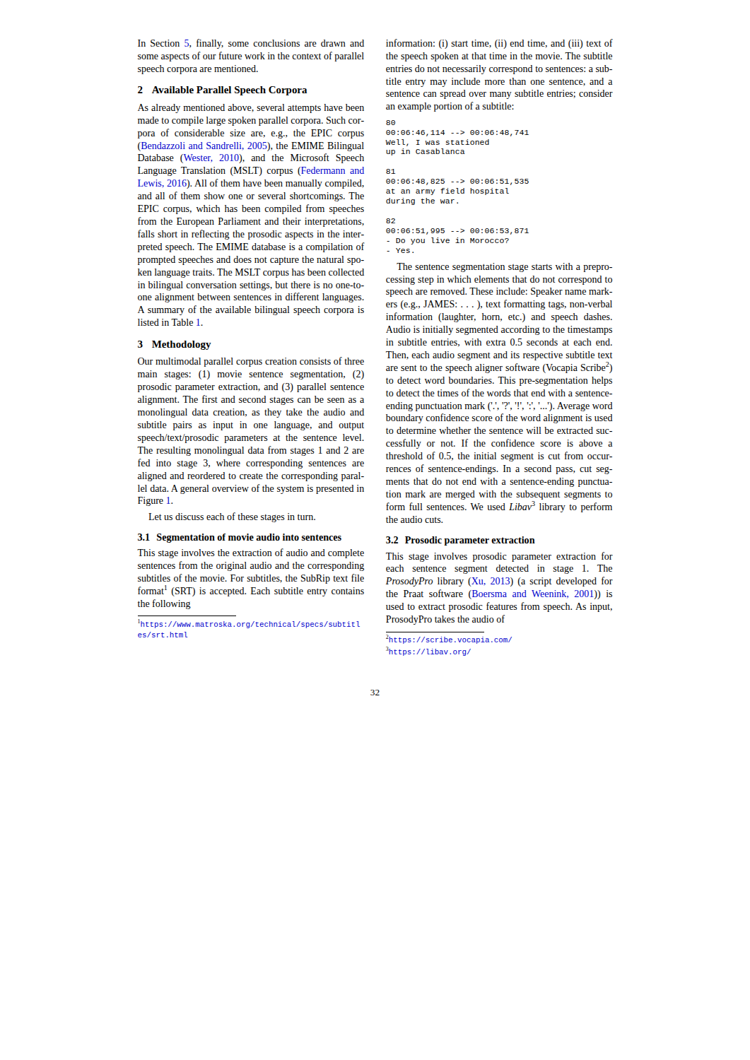In Section 5, finally, some conclusions are drawn and some aspects of our future work in the context of parallel speech corpora are mentioned.
2 Available Parallel Speech Corpora
As already mentioned above, several attempts have been made to compile large spoken parallel corpora. Such corpora of considerable size are, e.g., the EPIC corpus (Bendazzoli and Sandrelli, 2005), the EMIME Bilingual Database (Wester, 2010), and the Microsoft Speech Language Translation (MSLT) corpus (Federmann and Lewis, 2016). All of them have been manually compiled, and all of them show one or several shortcomings. The EPIC corpus, which has been compiled from speeches from the European Parliament and their interpretations, falls short in reflecting the prosodic aspects in the interpreted speech. The EMIME database is a compilation of prompted speeches and does not capture the natural spoken language traits. The MSLT corpus has been collected in bilingual conversation settings, but there is no one-to-one alignment between sentences in different languages. A summary of the available bilingual speech corpora is listed in Table 1.
3 Methodology
Our multimodal parallel corpus creation consists of three main stages: (1) movie sentence segmentation, (2) prosodic parameter extraction, and (3) parallel sentence alignment. The first and second stages can be seen as a monolingual data creation, as they take the audio and subtitle pairs as input in one language, and output speech/text/prosodic parameters at the sentence level. The resulting monolingual data from stages 1 and 2 are fed into stage 3, where corresponding sentences are aligned and reordered to create the corresponding parallel data. A general overview of the system is presented in Figure 1.
Let us discuss each of these stages in turn.
3.1 Segmentation of movie audio into sentences
This stage involves the extraction of audio and complete sentences from the original audio and the corresponding subtitles of the movie. For subtitles, the SubRip text file format1 (SRT) is accepted. Each subtitle entry contains the following
1https://www.matroska.org/technical/specs/subtitles/srt.html
information: (i) start time, (ii) end time, and (iii) text of the speech spoken at that time in the movie. The subtitle entries do not necessarily correspond to sentences: a subtitle entry may include more than one sentence, and a sentence can spread over many subtitle entries; consider an example portion of a subtitle:
80
00:06:46,114 --> 00:06:48,741
Well, I was stationed
up in Casablanca

81
00:06:48,825 --> 00:06:51,535
at an army field hospital
during the war.

82
00:06:51,995 --> 00:06:53,871
- Do you live in Morocco?
- Yes.
The sentence segmentation stage starts with a preprocessing step in which elements that do not correspond to speech are removed. These include: Speaker name markers (e.g., JAMES: . . . ), text formatting tags, non-verbal information (laughter, horn, etc.) and speech dashes. Audio is initially segmented according to the timestamps in subtitle entries, with extra 0.5 seconds at each end. Then, each audio segment and its respective subtitle text are sent to the speech aligner software (Vocapia Scribe2) to detect word boundaries. This pre-segmentation helps to detect the times of the words that end with a sentence-ending punctuation mark ('.', '?', '!', ':', '...'). Average word boundary confidence score of the word alignment is used to determine whether the sentence will be extracted successfully or not. If the confidence score is above a threshold of 0.5, the initial segment is cut from occurrences of sentence-endings. In a second pass, cut segments that do not end with a sentence-ending punctuation mark are merged with the subsequent segments to form full sentences. We used Libav3 library to perform the audio cuts.
3.2 Prosodic parameter extraction
This stage involves prosodic parameter extraction for each sentence segment detected in stage 1. The ProsodyPro library (Xu, 2013) (a script developed for the Praat software (Boersma and Weenink, 2001)) is used to extract prosodic features from speech. As input, ProsodyPro takes the audio of
2https://scribe.vocapia.com/
3https://libav.org/
32